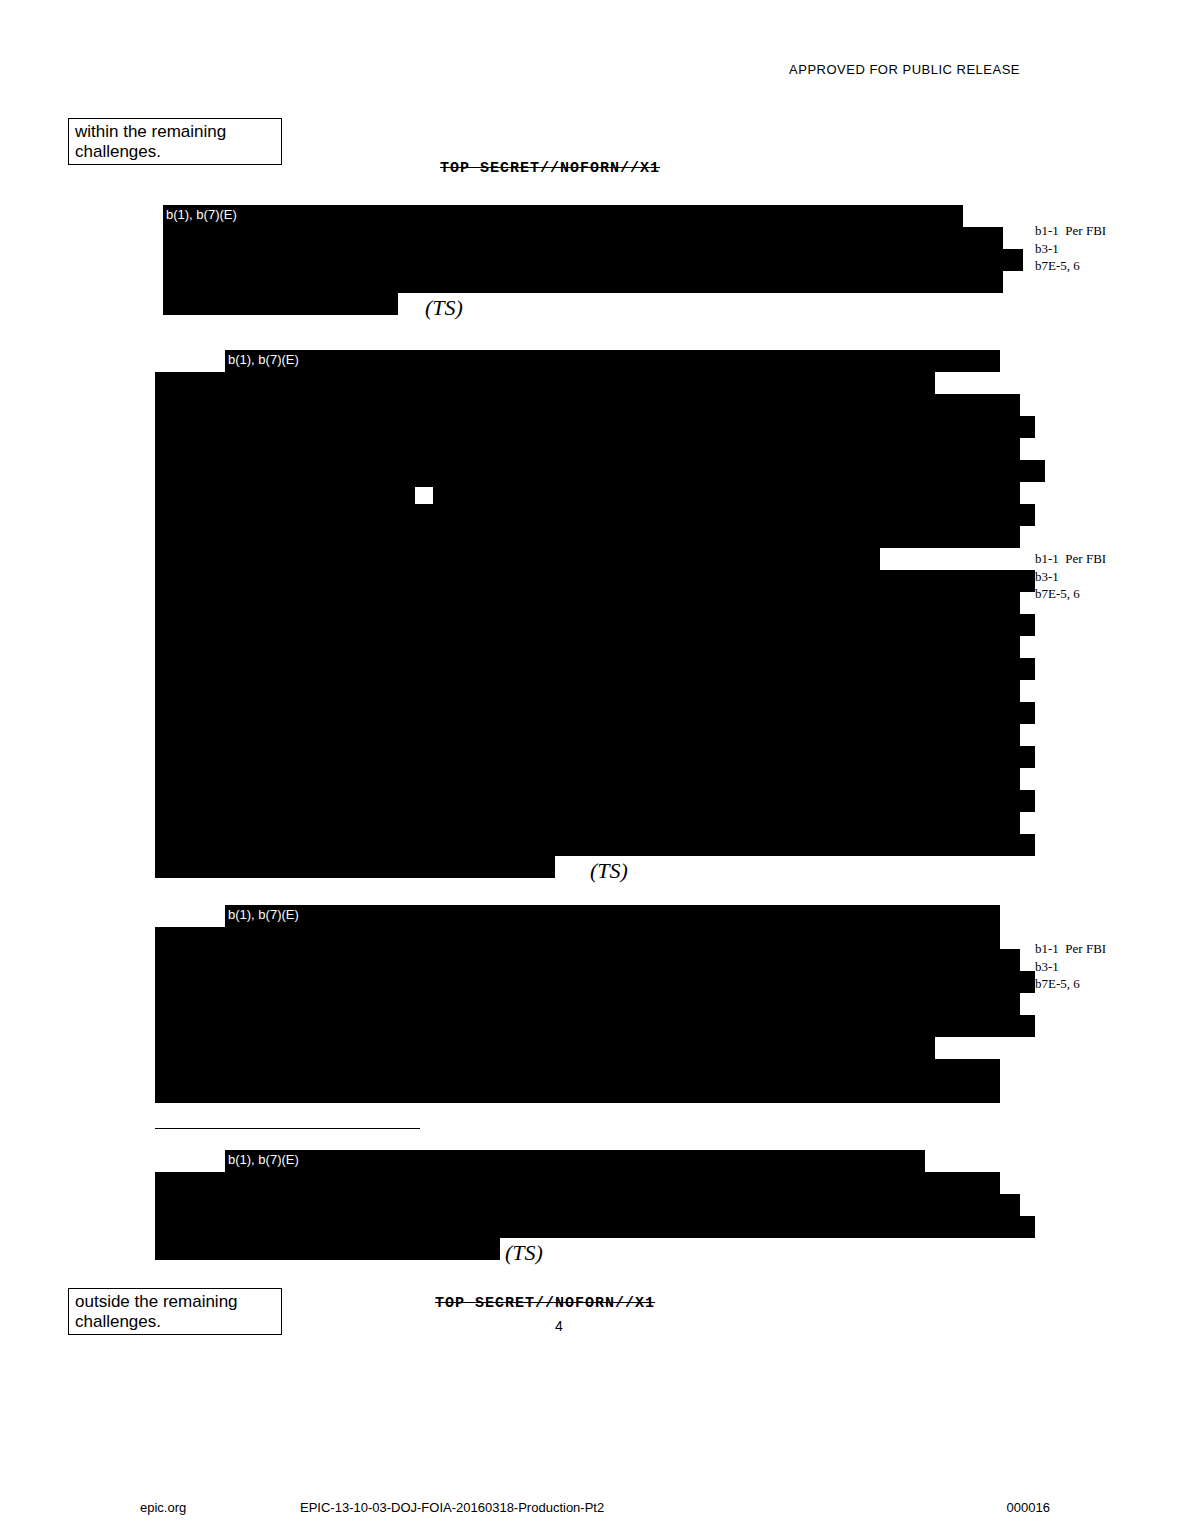APPROVED FOR PUBLIC RELEASE
within the remaining challenges.
TOP SECRET//NOFORN//X1
b(1), b(7)(E)
(TS)
b1-1 Per FBI
b3-1
b7E-5, 6
b(1), b(7)(E)
(TS)
b1-1 Per FBI
b3-1
b7E-5, 6
b(1), b(7)(E)
b1-1 Per FBI
b3-1
b7E-5, 6
b(1), b(7)(E)
(TS)
outside the remaining challenges.
TOP SECRET//NOFORN//X1
4
epic.org EPIC-13-10-03-DOJ-FOIA-20160318-Production-Pt2 000016